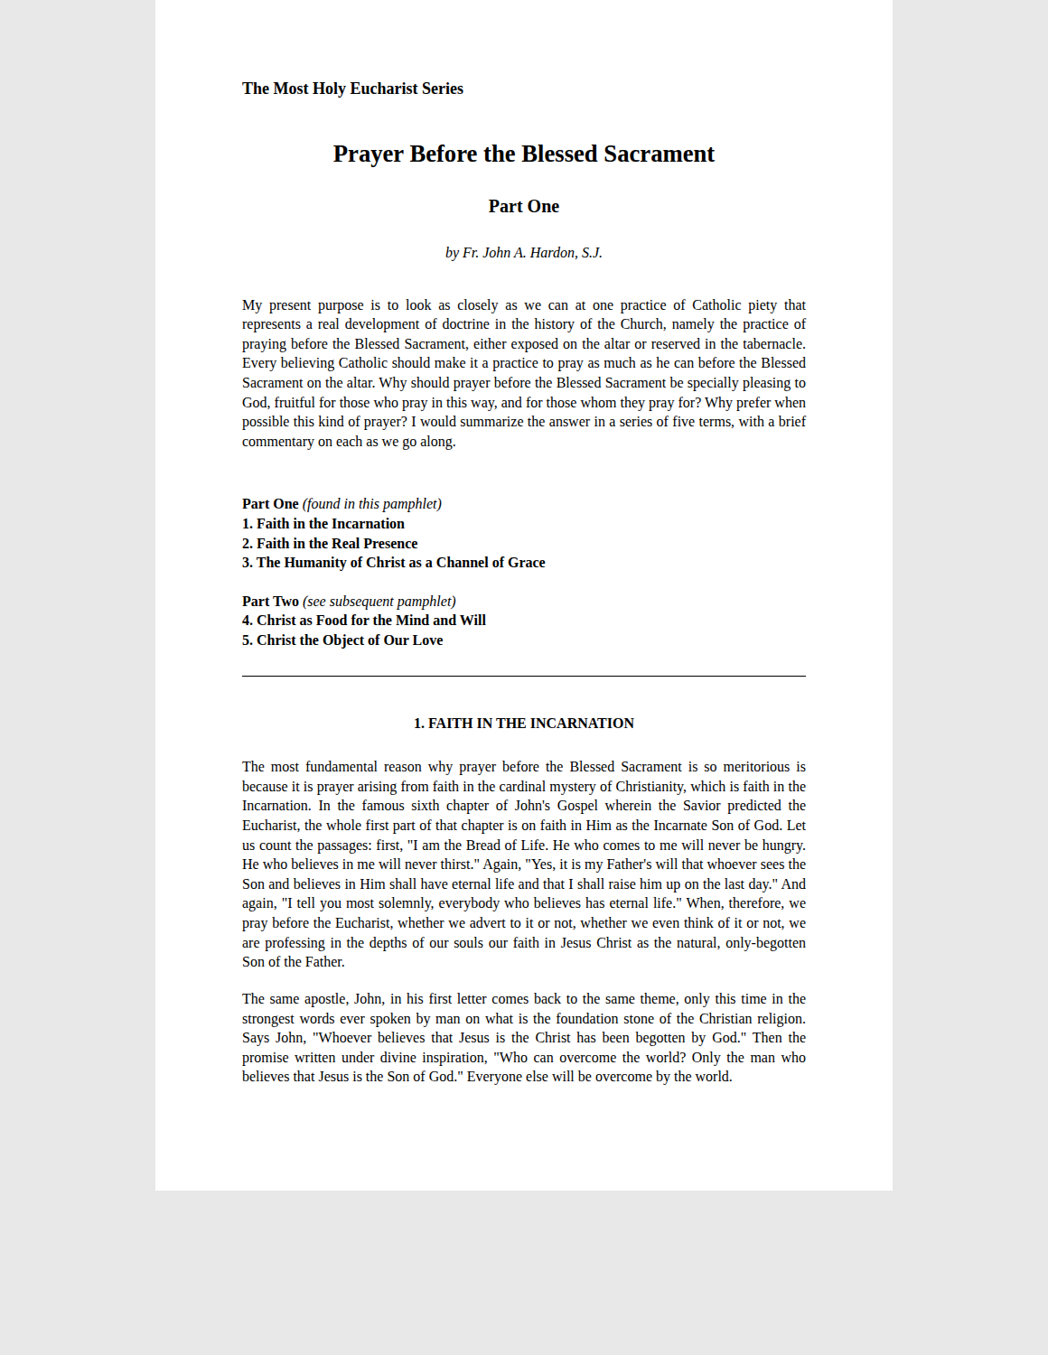The Most Holy Eucharist Series
Prayer Before the Blessed Sacrament
Part One
by Fr. John A. Hardon, S.J.
My present purpose is to look as closely as we can at one practice of Catholic piety that represents a real development of doctrine in the history of the Church, namely the practice of praying before the Blessed Sacrament, either exposed on the altar or reserved in the tabernacle. Every believing Catholic should make it a practice to pray as much as he can before the Blessed Sacrament on the altar. Why should prayer before the Blessed Sacrament be specially pleasing to God, fruitful for those who pray in this way, and for those whom they pray for? Why prefer when possible this kind of prayer? I would summarize the answer in a series of five terms, with a brief commentary on each as we go along.
Part One (found in this pamphlet)
1. Faith in the Incarnation
2. Faith in the Real Presence
3. The Humanity of Christ as a Channel of Grace
Part Two (see subsequent pamphlet)
4. Christ as Food for the Mind and Will
5. Christ the Object of Our Love
1. FAITH IN THE INCARNATION
The most fundamental reason why prayer before the Blessed Sacrament is so meritorious is because it is prayer arising from faith in the cardinal mystery of Christianity, which is faith in the Incarnation. In the famous sixth chapter of John's Gospel wherein the Savior predicted the Eucharist, the whole first part of that chapter is on faith in Him as the Incarnate Son of God. Let us count the passages: first, "I am the Bread of Life. He who comes to me will never be hungry. He who believes in me will never thirst." Again, "Yes, it is my Father's will that whoever sees the Son and believes in Him shall have eternal life and that I shall raise him up on the last day." And again, "I tell you most solemnly, everybody who believes has eternal life." When, therefore, we pray before the Eucharist, whether we advert to it or not, whether we even think of it or not, we are professing in the depths of our souls our faith in Jesus Christ as the natural, only-begotten Son of the Father.
The same apostle, John, in his first letter comes back to the same theme, only this time in the strongest words ever spoken by man on what is the foundation stone of the Christian religion. Says John, "Whoever believes that Jesus is the Christ has been begotten by God." Then the promise written under divine inspiration, "Who can overcome the world? Only the man who believes that Jesus is the Son of God." Everyone else will be overcome by the world.